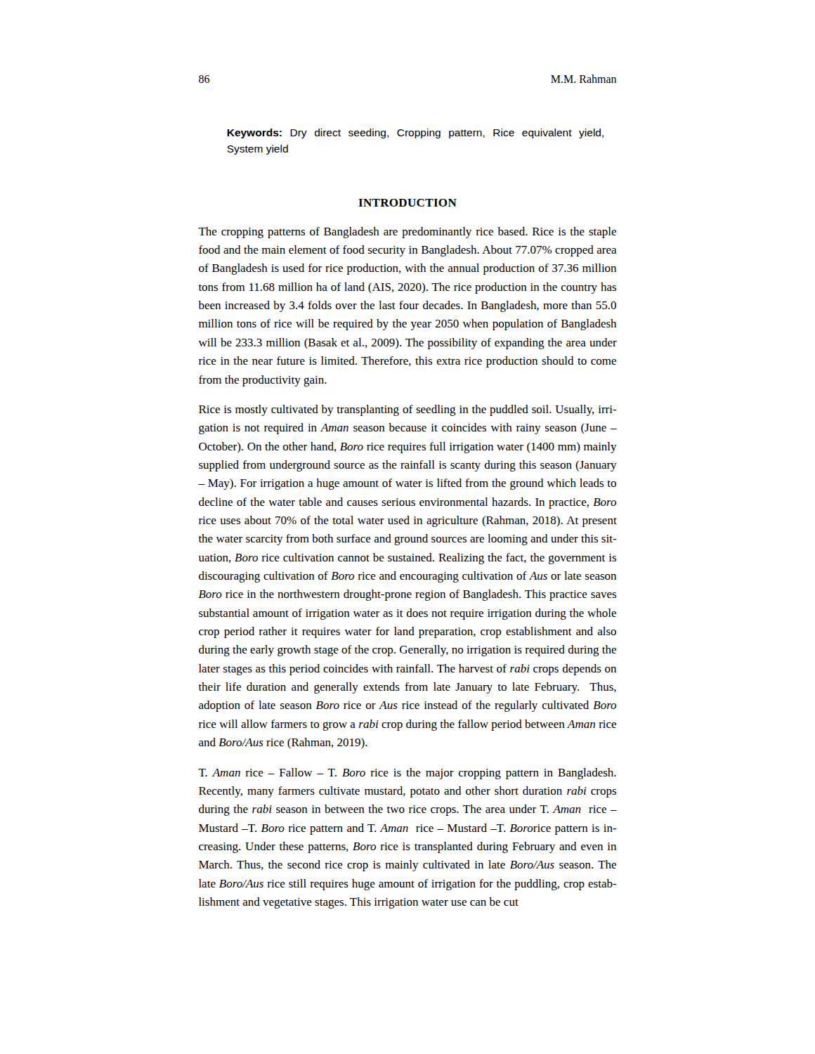86 M.M. Rahman
Keywords: Dry direct seeding, Cropping pattern, Rice equivalent yield, System yield
INTRODUCTION
The cropping patterns of Bangladesh are predominantly rice based. Rice is the staple food and the main element of food security in Bangladesh. About 77.07% cropped area of Bangladesh is used for rice production, with the annual production of 37.36 million tons from 11.68 million ha of land (AIS, 2020). The rice production in the country has been increased by 3.4 folds over the last four decades. In Bangladesh, more than 55.0 million tons of rice will be required by the year 2050 when population of Bangladesh will be 233.3 million (Basak et al., 2009). The possibility of expanding the area under rice in the near future is limited. Therefore, this extra rice production should to come from the productivity gain.
Rice is mostly cultivated by transplanting of seedling in the puddled soil. Usually, irrigation is not required in Aman season because it coincides with rainy season (June – October). On the other hand, Boro rice requires full irrigation water (1400 mm) mainly supplied from underground source as the rainfall is scanty during this season (January – May). For irrigation a huge amount of water is lifted from the ground which leads to decline of the water table and causes serious environmental hazards. In practice, Boro rice uses about 70% of the total water used in agriculture (Rahman, 2018). At present the water scarcity from both surface and ground sources are looming and under this situation, Boro rice cultivation cannot be sustained. Realizing the fact, the government is discouraging cultivation of Boro rice and encouraging cultivation of Aus or late season Boro rice in the northwestern drought-prone region of Bangladesh. This practice saves substantial amount of irrigation water as it does not require irrigation during the whole crop period rather it requires water for land preparation, crop establishment and also during the early growth stage of the crop. Generally, no irrigation is required during the later stages as this period coincides with rainfall. The harvest of rabi crops depends on their life duration and generally extends from late January to late February. Thus, adoption of late season Boro rice or Aus rice instead of the regularly cultivated Boro rice will allow farmers to grow a rabi crop during the fallow period between Aman rice and Boro/Aus rice (Rahman, 2019).
T. Aman rice – Fallow – T. Boro rice is the major cropping pattern in Bangladesh. Recently, many farmers cultivate mustard, potato and other short duration rabi crops during the rabi season in between the two rice crops. The area under T. Aman rice – Mustard –T. Boro rice pattern and T. Aman rice – Mustard –T. Bororice pattern is increasing. Under these patterns, Boro rice is transplanted during February and even in March. Thus, the second rice crop is mainly cultivated in late Boro/Aus season. The late Boro/Aus rice still requires huge amount of irrigation for the puddling, crop establishment and vegetative stages. This irrigation water use can be cut